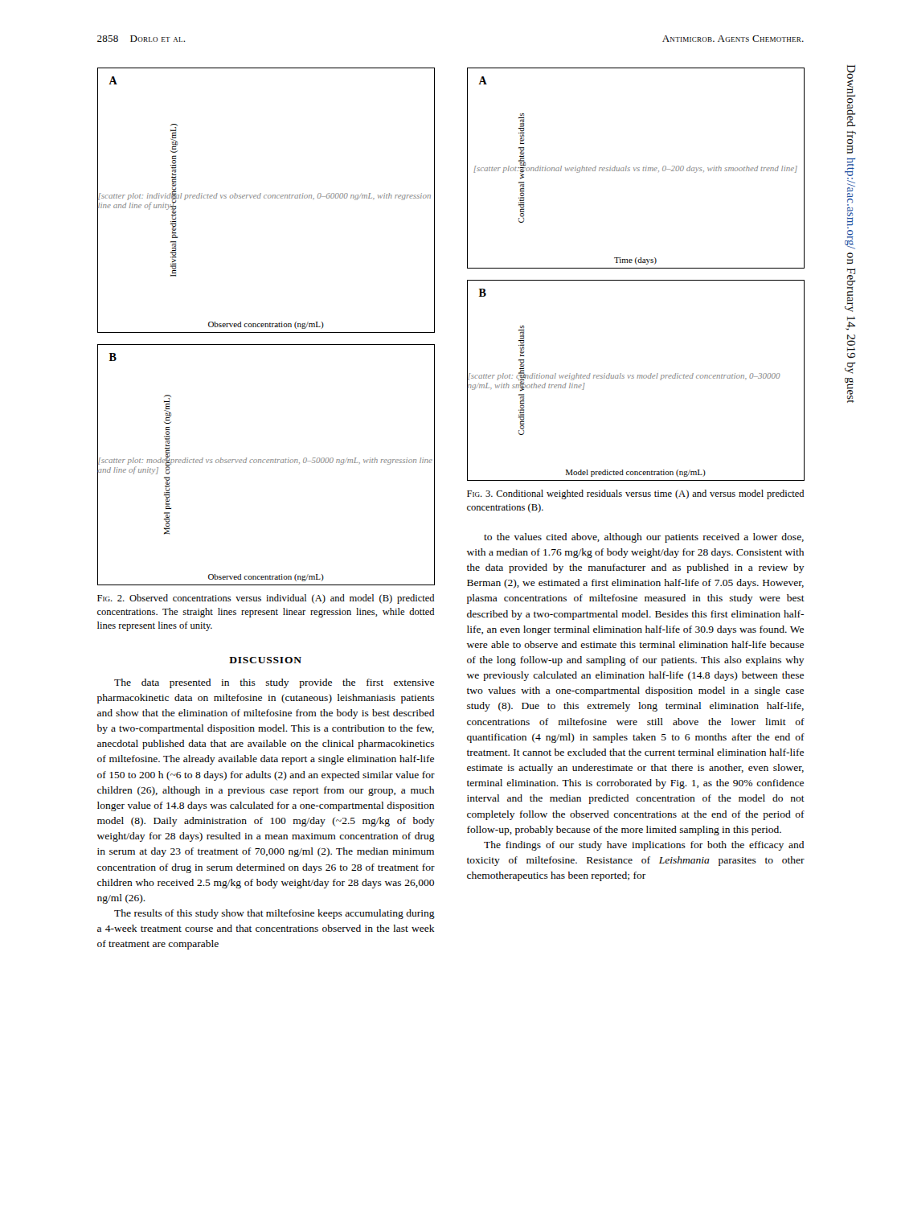2858 Dorlo et al.
Antimicrob. Agents Chemother.
Downloaded from http://aac.asm.org/ on February 14, 2019 by guest
A Individual predicted concentration (ng/mL) Observed concentration (ng/mL) [scatter plot: individual predicted vs observed concentration, 0–60000 ng/mL, with regression line and line of unity]
B Model predicted concentration (ng/mL) Observed concentration (ng/mL) [scatter plot: model predicted vs observed concentration, 0–50000 ng/mL, with regression line and line of unity]
Fig. 2. Observed concentrations versus individual (A) and model (B) predicted concentrations. The straight lines represent linear regression lines, while dotted lines represent lines of unity.
DISCUSSION
The data presented in this study provide the first extensive pharmacokinetic data on miltefosine in (cutaneous) leishmaniasis patients and show that the elimination of miltefosine from the body is best described by a two-compartmental disposition model. This is a contribution to the few, anecdotal published data that are available on the clinical pharmacokinetics of miltefosine. The already available data report a single elimination half-life of 150 to 200 h (~6 to 8 days) for adults (2) and an expected similar value for children (26), although in a previous case report from our group, a much longer value of 14.8 days was calculated for a one-compartmental disposition model (8). Daily administration of 100 mg/day (~2.5 mg/kg of body weight/day for 28 days) resulted in a mean maximum concentration of drug in serum at day 23 of treatment of 70,000 ng/ml (2). The median minimum concentration of drug in serum determined on days 26 to 28 of treatment for children who received 2.5 mg/kg of body weight/day for 28 days was 26,000 ng/ml (26).
The results of this study show that miltefosine keeps accumulating during a 4-week treatment course and that concentrations observed in the last week of treatment are comparable
A Conditional weighted residuals Time (days) [scatter plot: conditional weighted residuals vs time, 0–200 days, with smoothed trend line]
B Conditional weighted residuals Model predicted concentration (ng/mL) [scatter plot: conditional weighted residuals vs model predicted concentration, 0–30000 ng/mL, with smoothed trend line]
Fig. 3. Conditional weighted residuals versus time (A) and versus model predicted concentrations (B).
to the values cited above, although our patients received a lower dose, with a median of 1.76 mg/kg of body weight/day for 28 days. Consistent with the data provided by the manufacturer and as published in a review by Berman (2), we estimated a first elimination half-life of 7.05 days. However, plasma concentrations of miltefosine measured in this study were best described by a two-compartmental model. Besides this first elimination half-life, an even longer terminal elimination half-life of 30.9 days was found. We were able to observe and estimate this terminal elimination half-life because of the long follow-up and sampling of our patients. This also explains why we previously calculated an elimination half-life (14.8 days) between these two values with a one-compartmental disposition model in a single case study (8). Due to this extremely long terminal elimination half-life, concentrations of miltefosine were still above the lower limit of quantification (4 ng/ml) in samples taken 5 to 6 months after the end of treatment. It cannot be excluded that the current terminal elimination half-life estimate is actually an underestimate or that there is another, even slower, terminal elimination. This is corroborated by Fig. 1, as the 90% confidence interval and the median predicted concentration of the model do not completely follow the observed concentrations at the end of the period of follow-up, probably because of the more limited sampling in this period.
The findings of our study have implications for both the efficacy and toxicity of miltefosine. Resistance of Leishmania parasites to other chemotherapeutics has been reported; for